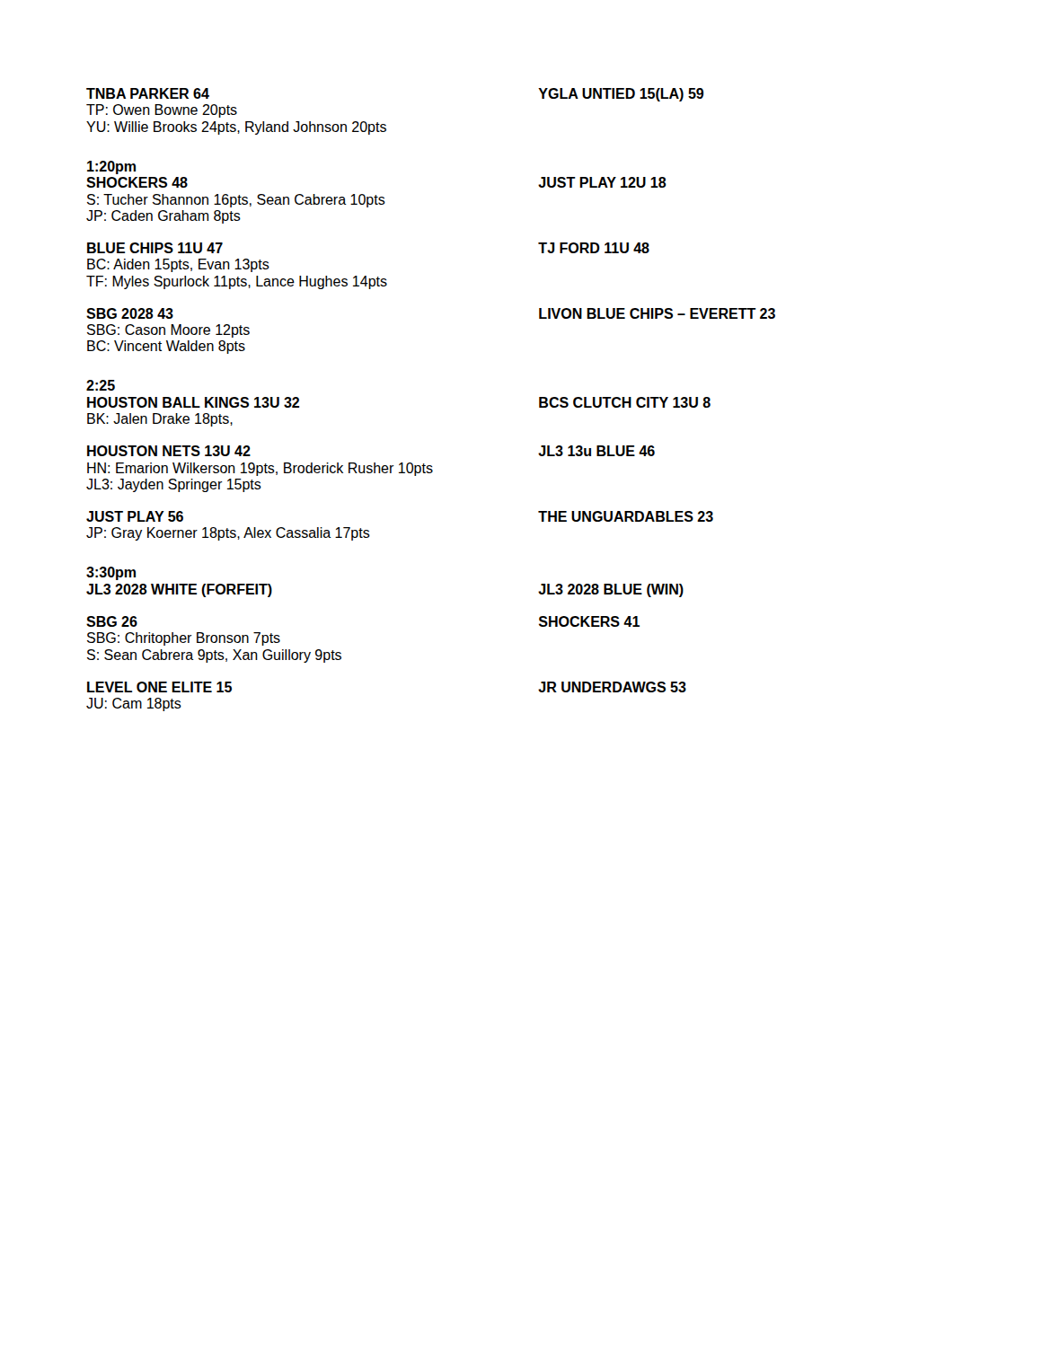TNBA PARKER 64 YGLA UNTIED 15(LA) 59
TP: Owen Bowne 20pts
YU: Willie Brooks 24pts, Ryland Johnson 20pts
1:20pm
SHOCKERS 48 JUST PLAY 12U 18
S: Tucher Shannon 16pts, Sean Cabrera 10pts
JP: Caden Graham 8pts
BLUE CHIPS 11U 47 TJ FORD 11U 48
BC: Aiden 15pts, Evan 13pts
TF: Myles Spurlock 11pts, Lance Hughes 14pts
SBG 2028 43 LIVON BLUE CHIPS – EVERETT 23
SBG: Cason Moore 12pts
BC: Vincent Walden 8pts
2:25
HOUSTON BALL KINGS 13U 32 BCS CLUTCH CITY 13U 8
BK: Jalen Drake 18pts,
HOUSTON NETS 13U 42 JL3 13u BLUE 46
HN: Emarion Wilkerson 19pts, Broderick Rusher 10pts
JL3: Jayden Springer 15pts
JUST PLAY 56 THE UNGUARDABLES 23
JP: Gray Koerner 18pts, Alex Cassalia 17pts
3:30pm
JL3 2028 WHITE (FORFEIT) JL3 2028 BLUE (WIN)
SBG 26 SHOCKERS 41
SBG: Chritopher Bronson 7pts
S: Sean Cabrera 9pts, Xan Guillory 9pts
LEVEL ONE ELITE 15 JR UNDERDAWGS 53
JU: Cam 18pts